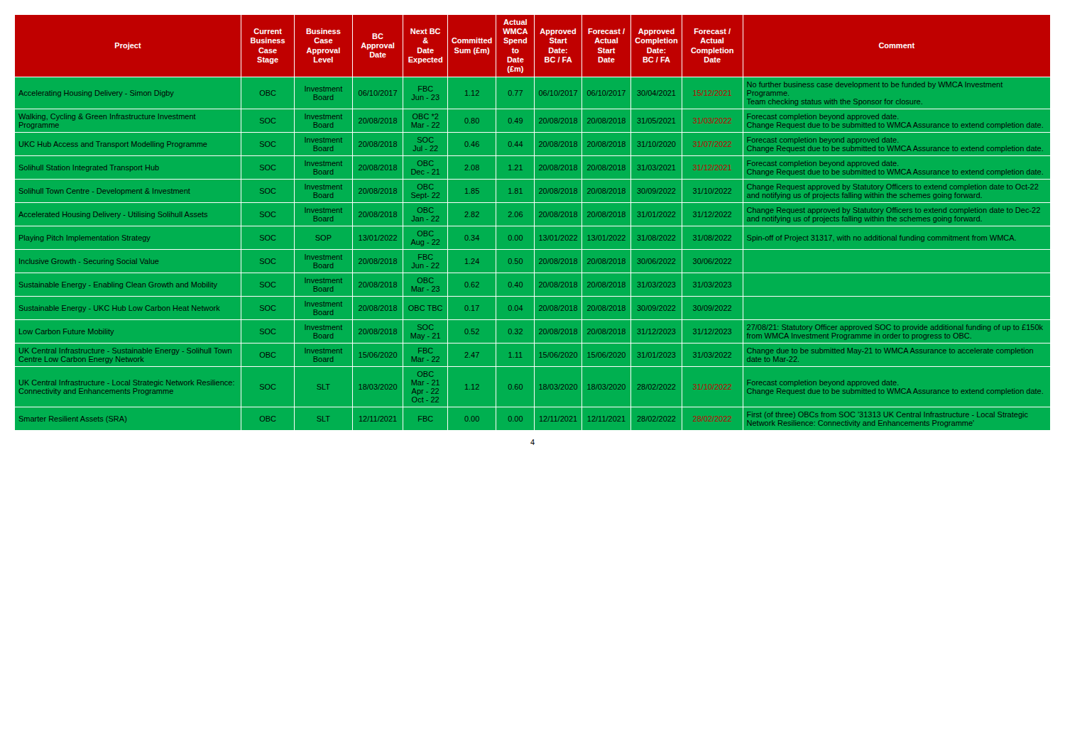| Project | Current Business Case Stage | Business Case Approval Level | BC Approval Date | Next BC & Date Expected | Committed Sum (£m) | Actual WMCA Spend to Date (£m) | Approved Start Date: BC / FA | Forecast / Actual Start Date | Approved Completion Date: BC / FA | Forecast / Actual Completion Date | Comment |
| --- | --- | --- | --- | --- | --- | --- | --- | --- | --- | --- | --- |
| Accelerating Housing Delivery - Simon Digby | OBC | Investment Board | 06/10/2017 | FBC Jun - 23 | 1.12 | 0.77 | 06/10/2017 | 06/10/2017 | 30/04/2021 | 15/12/2021 | No further business case development to be funded by WMCA Investment Programme. Team checking status with the Sponsor for closure. |
| Walking, Cycling & Green Infrastructure Investment Programme | SOC | Investment Board | 20/08/2018 | OBC *2 Mar - 22 | 0.80 | 0.49 | 20/08/2018 | 20/08/2018 | 31/05/2021 | 31/03/2022 | Forecast completion beyond approved date. Change Request due to be submitted to WMCA Assurance to extend completion date. |
| UKC Hub Access and Transport Modelling Programme | SOC | Investment Board | 20/08/2018 | SOC Jul - 22 | 0.46 | 0.44 | 20/08/2018 | 20/08/2018 | 31/10/2020 | 31/07/2022 | Forecast completion beyond approved date. Change Request due to be submitted to WMCA Assurance to extend completion date. |
| Solihull Station Integrated Transport Hub | SOC | Investment Board | 20/08/2018 | OBC Dec - 21 | 2.08 | 1.21 | 20/08/2018 | 20/08/2018 | 31/03/2021 | 31/12/2021 | Forecast completion beyond approved date. Change Request due to be submitted to WMCA Assurance to extend completion date. |
| Solihull Town Centre - Development & Investment | SOC | Investment Board | 20/08/2018 | OBC Sept- 22 | 1.85 | 1.81 | 20/08/2018 | 20/08/2018 | 30/09/2022 | 31/10/2022 | Change Request approved by Statutory Officers to extend completion date to Oct-22 and notifying us of projects falling within the schemes going forward. |
| Accelerated Housing Delivery - Utilising Solihull Assets | SOC | Investment Board | 20/08/2018 | OBC Jan - 22 | 2.82 | 2.06 | 20/08/2018 | 20/08/2018 | 31/01/2022 | 31/12/2022 | Change Request approved by Statutory Officers to extend completion date to Dec-22 and notifying us of projects falling within the schemes going forward. |
| Playing Pitch Implementation Strategy | SOC | SOP | 13/01/2022 | OBC Aug - 22 | 0.34 | 0.00 | 13/01/2022 | 13/01/2022 | 31/08/2022 | 31/08/2022 | Spin-off of Project 31317, with no additional funding commitment from WMCA. |
| Inclusive Growth - Securing Social Value | SOC | Investment Board | 20/08/2018 | FBC Jun - 22 | 1.24 | 0.50 | 20/08/2018 | 20/08/2018 | 30/06/2022 | 30/06/2022 | |
| Sustainable Energy - Enabling Clean Growth and Mobility | SOC | Investment Board | 20/08/2018 | OBC Mar - 23 | 0.62 | 0.40 | 20/08/2018 | 20/08/2018 | 31/03/2023 | 31/03/2023 | |
| Sustainable Energy - UKC Hub Low Carbon Heat Network | SOC | Investment Board | 20/08/2018 | OBC TBC | 0.17 | 0.04 | 20/08/2018 | 20/08/2018 | 30/09/2022 | 30/09/2022 | |
| Low Carbon Future Mobility | SOC | Investment Board | 20/08/2018 | SOC May - 21 | 0.52 | 0.32 | 20/08/2018 | 20/08/2018 | 31/12/2023 | 31/12/2023 | 27/08/21: Statutory Officer approved SOC to provide additional funding of up to £150k from WMCA Investment Programme in order to progress to OBC. |
| UK Central Infrastructure - Sustainable Energy - Solihull Town Centre Low Carbon Energy Network | OBC | Investment Board | 15/06/2020 | FBC Mar - 22 | 2.47 | 1.11 | 15/06/2020 | 15/06/2020 | 31/01/2023 | 31/03/2022 | Change due to be submitted May-21 to WMCA Assurance to accelerate completion date to Mar-22. |
| UK Central Infrastructure - Local Strategic Network Resilience: Connectivity and Enhancements Programme | SOC | SLT | 18/03/2020 | OBC Mar - 21 Apr - 22 Oct - 22 | 1.12 | 0.60 | 18/03/2020 | 18/03/2020 | 28/02/2022 | 31/10/2022 | Forecast completion beyond approved date. Change Request due to be submitted to WMCA Assurance to extend completion date. |
| Smarter Resilient Assets (SRA) | OBC | SLT | 12/11/2021 | FBC | 0.00 | 0.00 | 12/11/2021 | 12/11/2021 | 28/02/2022 | 28/02/2022 | First (of three) OBCs from SOC '31313 UK Central Infrastructure - Local Strategic Network Resilience: Connectivity and Enhancements Programme' |
4